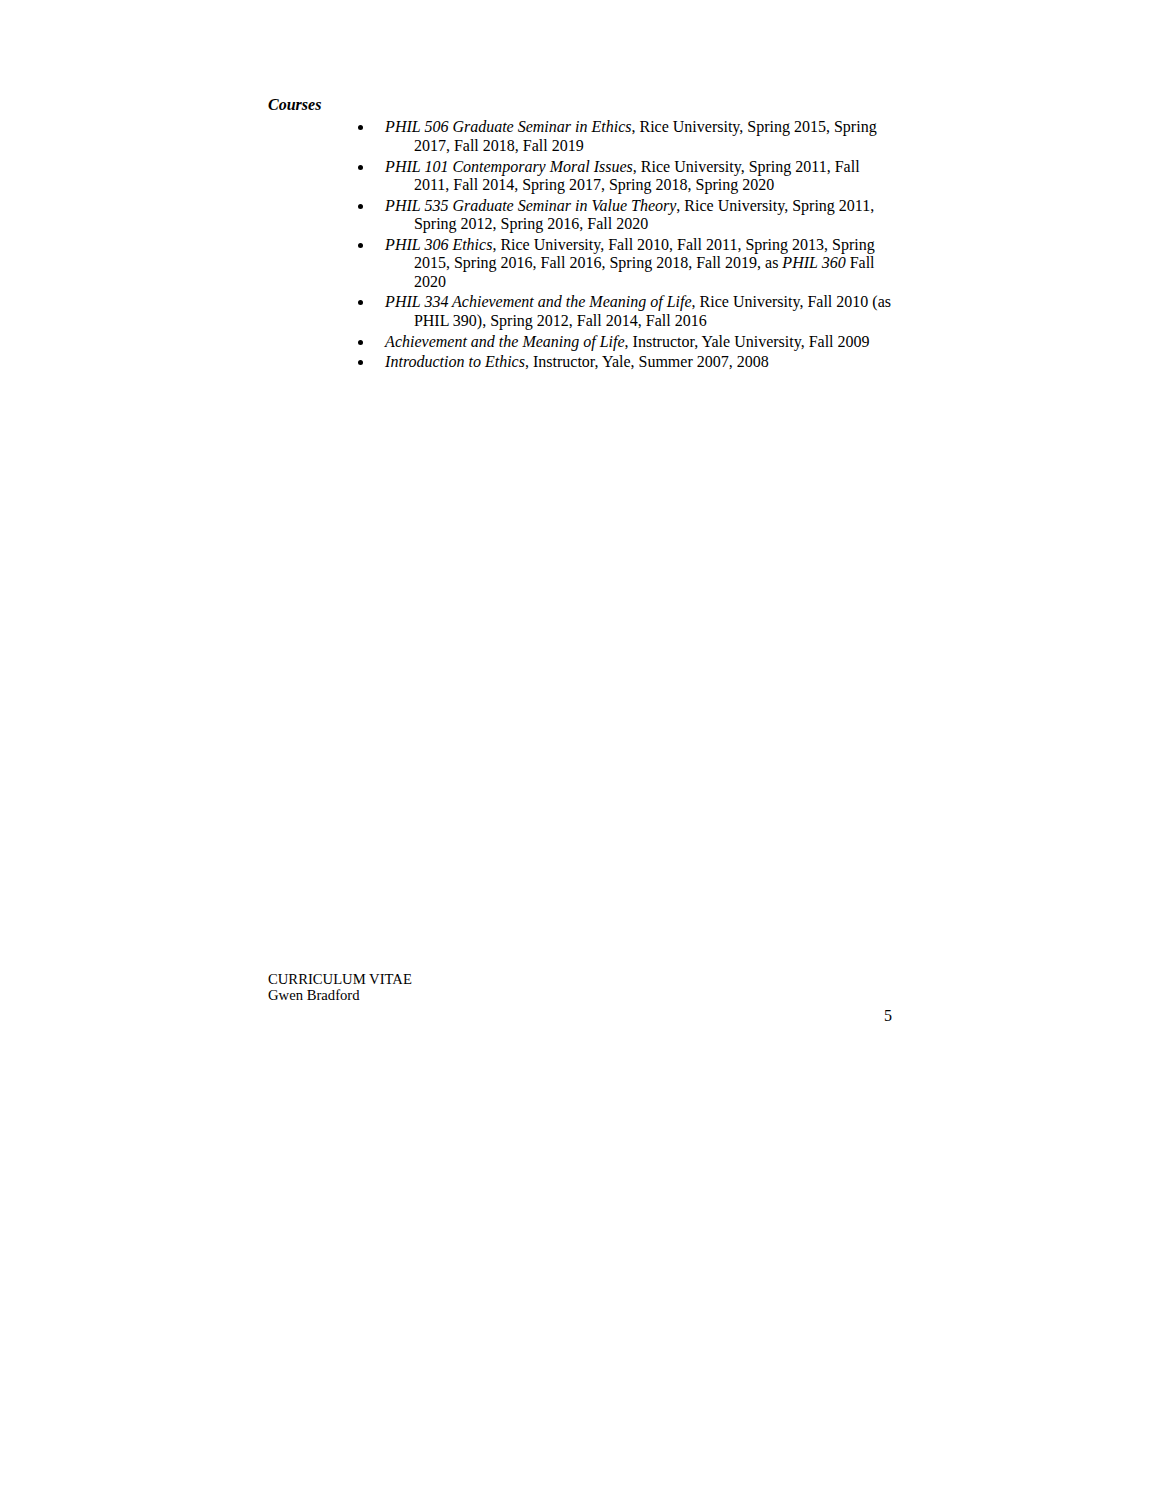Courses
PHIL 506 Graduate Seminar in Ethics, Rice University, Spring 2015, Spring 2017, Fall 2018, Fall 2019
PHIL 101 Contemporary Moral Issues, Rice University, Spring 2011, Fall 2011, Fall 2014, Spring 2017, Spring 2018, Spring 2020
PHIL 535 Graduate Seminar in Value Theory, Rice University, Spring 2011, Spring 2012, Spring 2016, Fall 2020
PHIL 306 Ethics, Rice University, Fall 2010, Fall 2011, Spring 2013, Spring 2015, Spring 2016, Fall 2016, Spring 2018, Fall 2019, as PHIL 360 Fall 2020
PHIL 334 Achievement and the Meaning of Life, Rice University, Fall 2010 (as PHIL 390), Spring 2012, Fall 2014, Fall 2016
Achievement and the Meaning of Life, Instructor, Yale University, Fall 2009
Introduction to Ethics, Instructor, Yale, Summer 2007, 2008
CURRICULUM VITAE
Gwen Bradford 5